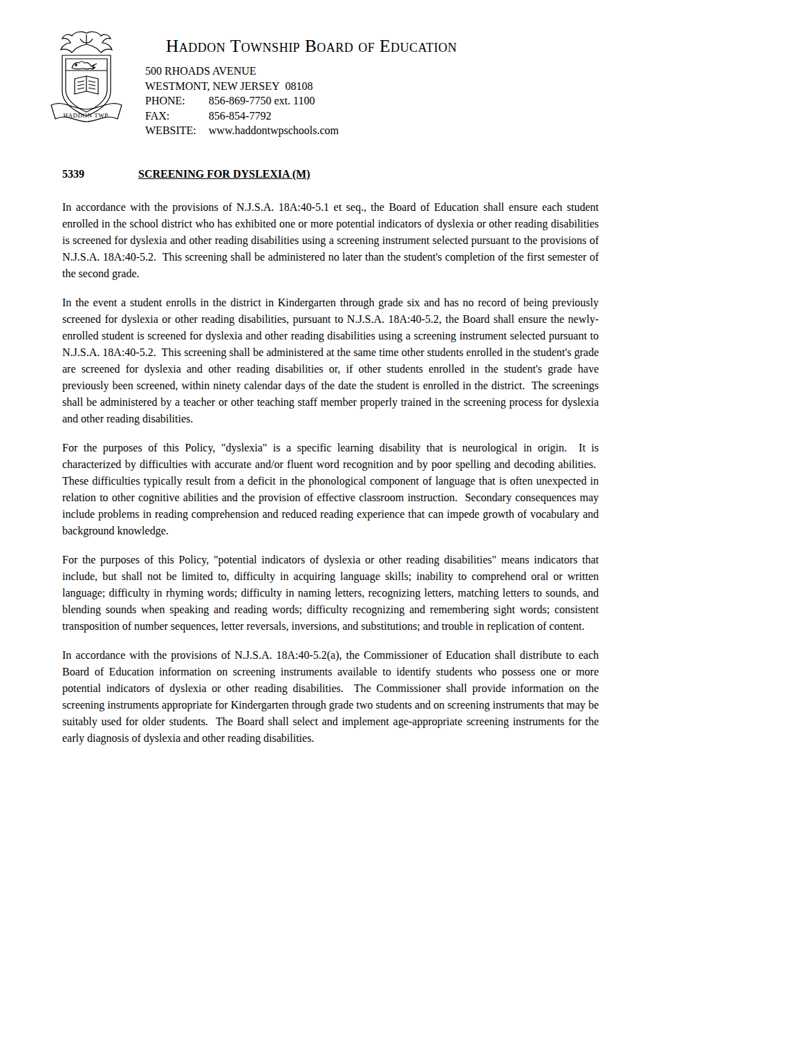HADDON TWP.
Haddon Township Board of Education
| 500 RHOADS AVENUE |
| WESTMONT, NEW JERSEY 08108 |
| PHONE: | 856-869-7750 ext. 1100 |
| FAX: | 856-854-7792 |
| WEBSITE: | www.haddontwpschools.com |
5339 SCREENING FOR DYSLEXIA (M)
In accordance with the provisions of N.J.S.A. 18A:40-5.1 et seq., the Board of Education shall ensure each student enrolled in the school district who has exhibited one or more potential indicators of dyslexia or other reading disabilities is screened for dyslexia and other reading disabilities using a screening instrument selected pursuant to the provisions of N.J.S.A. 18A:40-5.2. This screening shall be administered no later than the student's completion of the first semester of the second grade.
In the event a student enrolls in the district in Kindergarten through grade six and has no record of being previously screened for dyslexia or other reading disabilities, pursuant to N.J.S.A. 18A:40-5.2, the Board shall ensure the newly-enrolled student is screened for dyslexia and other reading disabilities using a screening instrument selected pursuant to N.J.S.A. 18A:40-5.2. This screening shall be administered at the same time other students enrolled in the student's grade are screened for dyslexia and other reading disabilities or, if other students enrolled in the student's grade have previously been screened, within ninety calendar days of the date the student is enrolled in the district. The screenings shall be administered by a teacher or other teaching staff member properly trained in the screening process for dyslexia and other reading disabilities.
For the purposes of this Policy, "dyslexia" is a specific learning disability that is neurological in origin. It is characterized by difficulties with accurate and/or fluent word recognition and by poor spelling and decoding abilities. These difficulties typically result from a deficit in the phonological component of language that is often unexpected in relation to other cognitive abilities and the provision of effective classroom instruction. Secondary consequences may include problems in reading comprehension and reduced reading experience that can impede growth of vocabulary and background knowledge.
For the purposes of this Policy, "potential indicators of dyslexia or other reading disabilities" means indicators that include, but shall not be limited to, difficulty in acquiring language skills; inability to comprehend oral or written language; difficulty in rhyming words; difficulty in naming letters, recognizing letters, matching letters to sounds, and blending sounds when speaking and reading words; difficulty recognizing and remembering sight words; consistent transposition of number sequences, letter reversals, inversions, and substitutions; and trouble in replication of content.
In accordance with the provisions of N.J.S.A. 18A:40-5.2(a), the Commissioner of Education shall distribute to each Board of Education information on screening instruments available to identify students who possess one or more potential indicators of dyslexia or other reading disabilities. The Commissioner shall provide information on the screening instruments appropriate for Kindergarten through grade two students and on screening instruments that may be suitably used for older students. The Board shall select and implement age-appropriate screening instruments for the early diagnosis of dyslexia and other reading disabilities.